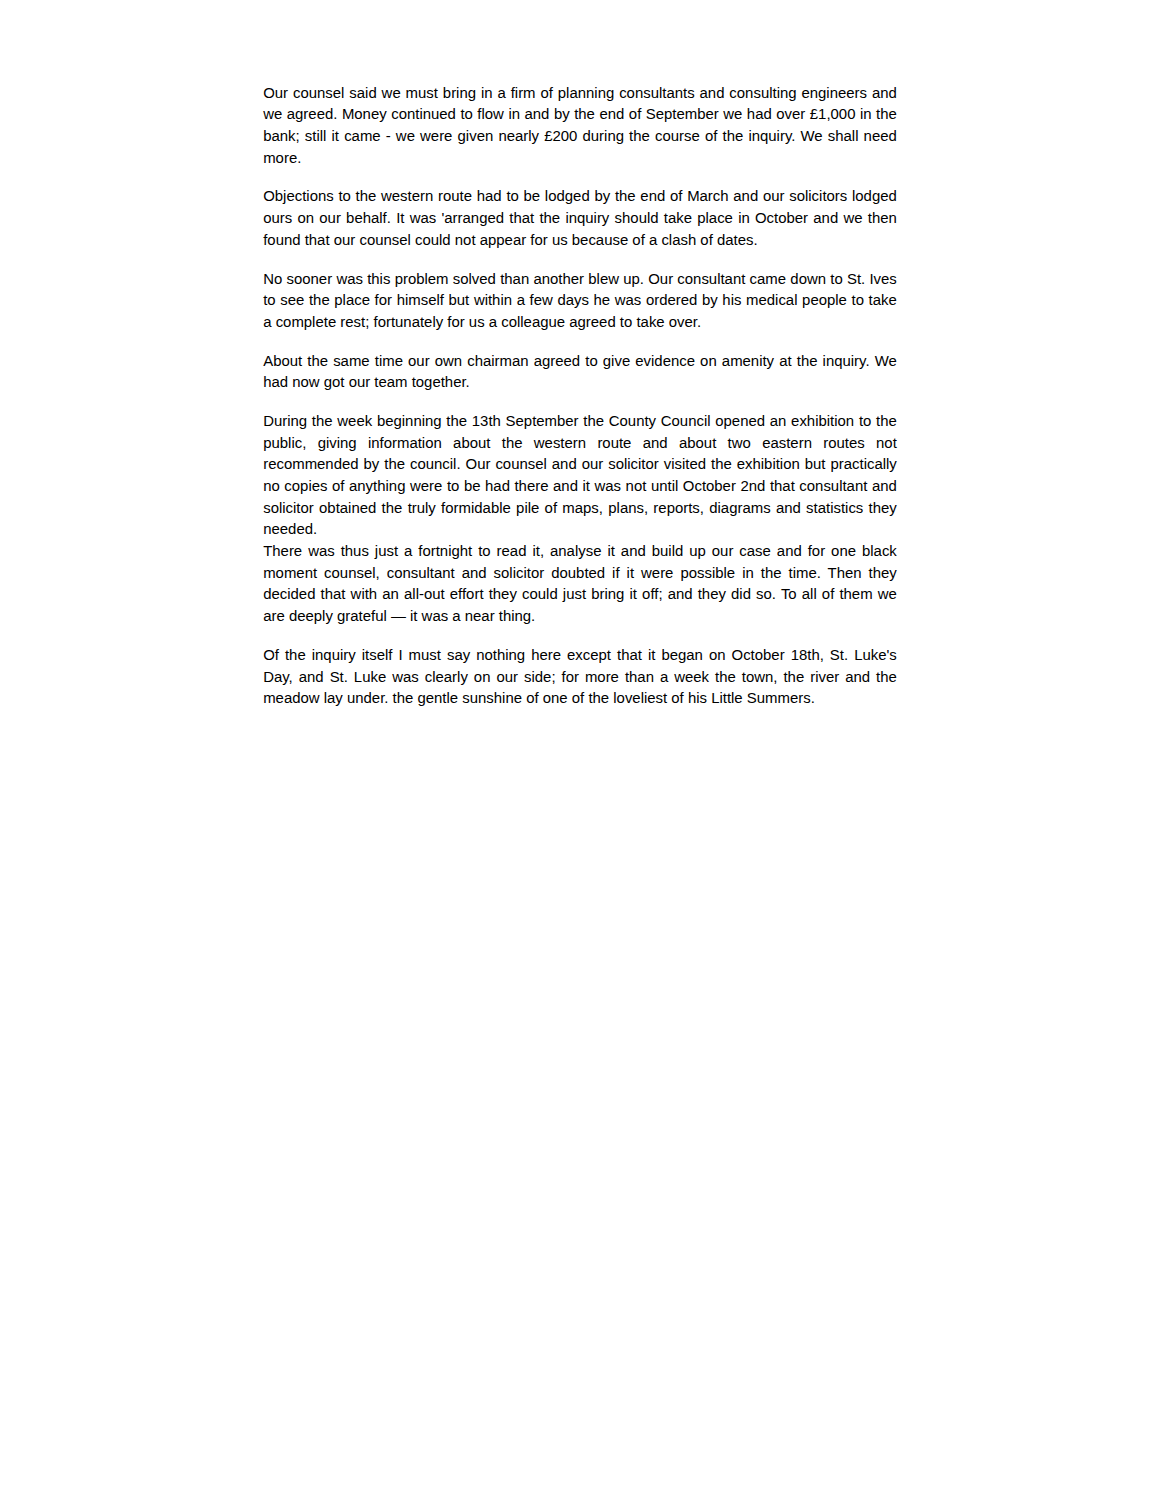Our counsel said we must bring in a firm of planning consultants and consulting engineers and we agreed. Money continued to flow in and by the end of September we had over £1,000 in the bank; still it came - we were given nearly £200 during the course of the inquiry. We shall need more.
Objections to the western route had to be lodged by the end of March and our solicitors lodged ours on our behalf. It was 'arranged that the inquiry should take place in October and we then found that our counsel could not appear for us because of a clash of dates.
No sooner was this problem solved than another blew up. Our consultant came down to St. Ives to see the place for himself but within a few days he was ordered by his medical people to take a complete rest; fortunately for us a colleague agreed to take over.
About the same time our own chairman agreed to give evidence on amenity at the inquiry. We had now got our team together.
During the week beginning the 13th September the County Council opened an exhibition to the public, giving information about the western route and about two eastern routes not recommended by the council. Our counsel and our solicitor visited the exhibition but practically no copies of anything were to be had there and it was not until October 2nd that consultant and solicitor obtained the truly formidable pile of maps, plans, reports, diagrams and statistics they needed.
There was thus just a fortnight to read it, analyse it and build up our case and for one black moment counsel, consultant and solicitor doubted if it were possible in the time. Then they decided that with an all-out effort they could just bring it off; and they did so. To all of them we are deeply grateful — it was a near thing.
Of the inquiry itself I must say nothing here except that it began on October 18th, St. Luke's Day, and St. Luke was clearly on our side; for more than a week the town, the river and the meadow lay under. the gentle sunshine of one of the loveliest of his Little Summers.